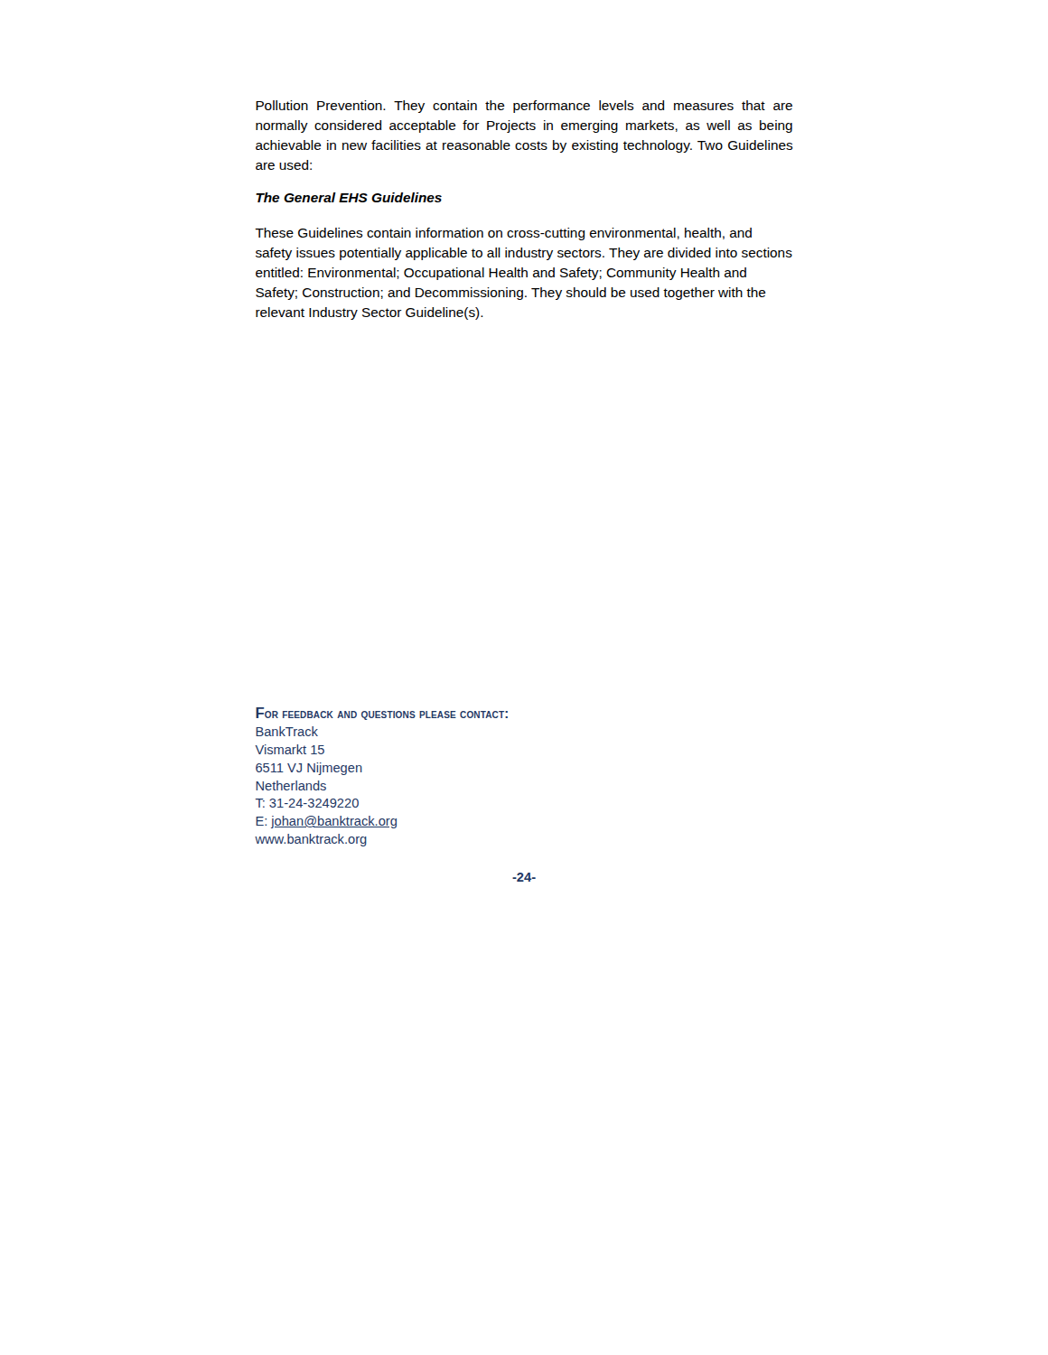Pollution Prevention. They contain the performance levels and measures that are normally considered acceptable for Projects in emerging markets, as well as being achievable in new facilities at reasonable costs by existing technology. Two Guidelines are used:
The General EHS Guidelines
These Guidelines contain information on cross-cutting environmental, health, and safety issues potentially applicable to all industry sectors. They are divided into sections entitled: Environmental; Occupational Health and Safety; Community Health and Safety; Construction; and Decommissioning. They should be used together with the relevant Industry Sector Guideline(s).
For feedback and questions please contact: BankTrack Vismarkt 15 6511 VJ Nijmegen Netherlands T: 31-24-3249220 E: johan@banktrack.org www.banktrack.org
-24-